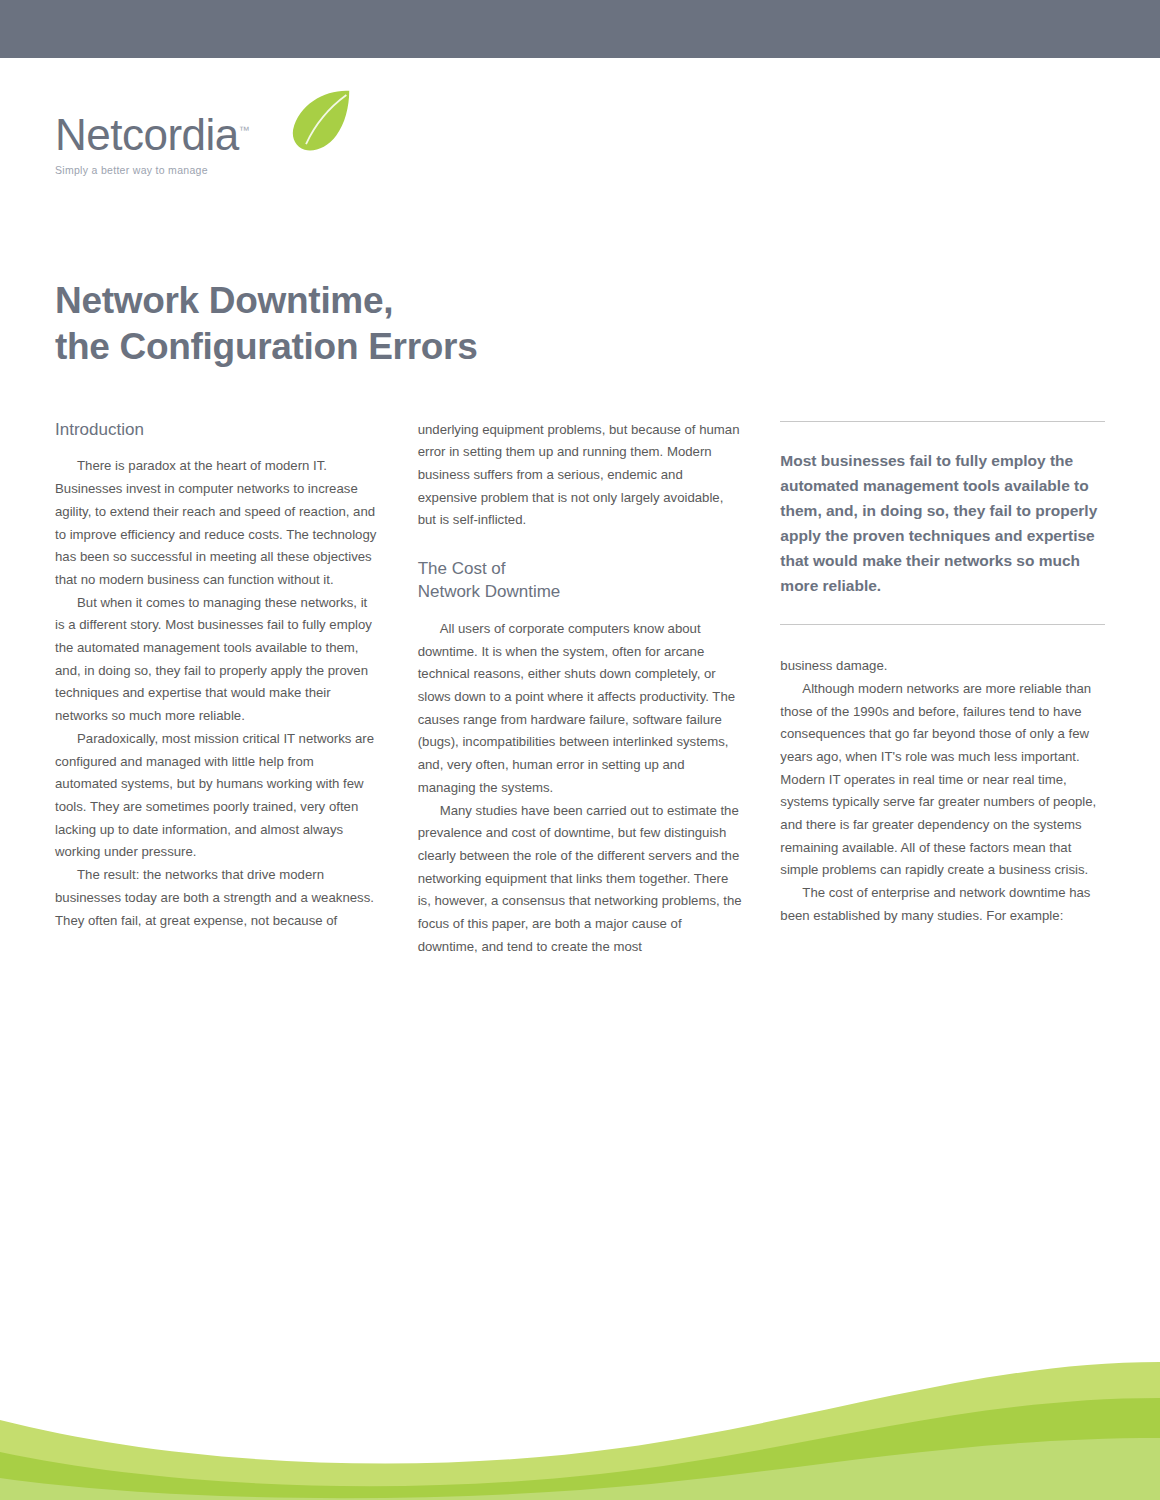Netcordia™
Simply a better way to manage
Network Downtime,
the Configuration Errors
Introduction
There is paradox at the heart of modern IT. Businesses invest in computer networks to increase agility, to extend their reach and speed of reaction, and to improve efficiency and reduce costs. The technology has been so successful in meeting all these objectives that no modern business can function without it.
But when it comes to managing these networks, it is a different story. Most businesses fail to fully employ the automated management tools available to them, and, in doing so, they fail to properly apply the proven techniques and expertise that would make their networks so much more reliable.
Paradoxically, most mission critical IT networks are configured and managed with little help from automated systems, but by humans working with few tools. They are sometimes poorly trained, very often lacking up to date information, and almost always working under pressure.
The result: the networks that drive modern businesses today are both a strength and a weakness. They often fail, at great expense, not because of
underlying equipment problems, but because of human error in setting them up and running them. Modern business suffers from a serious, endemic and expensive problem that is not only largely avoidable, but is self-inflicted.
The Cost of
Network Downtime
All users of corporate computers know about downtime. It is when the system, often for arcane technical reasons, either shuts down completely, or slows down to a point where it affects productivity. The causes range from hardware failure, software failure (bugs), incompatibilities between interlinked systems, and, very often, human error in setting up and managing the systems.
Many studies have been carried out to estimate the prevalence and cost of downtime, but few distinguish clearly between the role of the different servers and the networking equipment that links them together. There is, however, a consensus that networking problems, the focus of this paper, are both a major cause of downtime, and tend to create the most
Most businesses fail to fully employ the automated management tools available to them, and, in doing so, they fail to properly apply the proven techniques and expertise that would make their networks so much more reliable.
business damage.
Although modern networks are more reliable than those of the 1990s and before, failures tend to have consequences that go far beyond those of only a few years ago, when IT's role was much less important. Modern IT operates in real time or near real time, systems typically serve far greater numbers of people, and there is far greater dependency on the systems remaining available. All of these factors mean that simple problems can rapidly create a business crisis.
The cost of enterprise and network downtime has been established by many studies. For example: